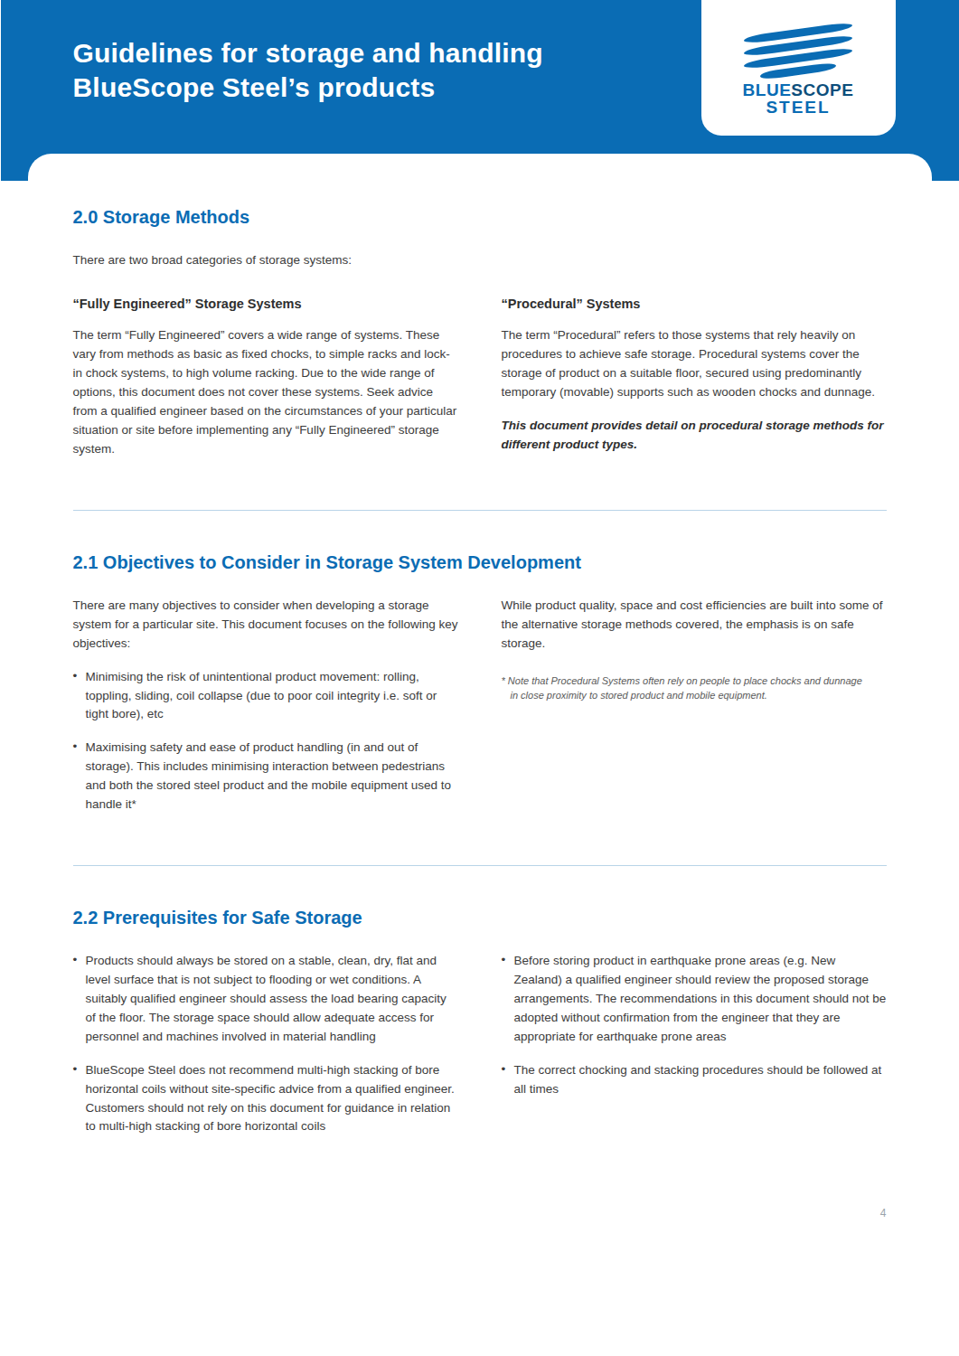Guidelines for storage and handling
BlueScope Steel’s products
BLUE SCOPE
STEEL
2.0 Storage Methods
There are two broad categories of storage systems:
“Fully Engineered” Storage Systems
The term “Fully Engineered” covers a wide range of systems. These vary from methods as basic as fixed chocks, to simple racks and lock-in chock systems, to high volume racking. Due to the wide range of options, this document does not cover these systems. Seek advice from a qualified engineer based on the circumstances of your particular situation or site before implementing any “Fully Engineered” storage system.
“Procedural” Systems
The term “Procedural” refers to those systems that rely heavily on procedures to achieve safe storage. Procedural systems cover the storage of product on a suitable floor, secured using predominantly temporary (movable) supports such as wooden chocks and dunnage.
This document provides detail on procedural storage methods for different product types.
2.1 Objectives to Consider in Storage System Development
There are many objectives to consider when developing a storage system for a particular site. This document focuses on the following key objectives:
Minimising the risk of unintentional product movement: rolling, toppling, sliding, coil collapse (due to poor coil integrity i.e. soft or tight bore), etc
Maximising safety and ease of product handling (in and out of storage). This includes minimising interaction between pedestrians and both the stored steel product and the mobile equipment used to handle it*
While product quality, space and cost efficiencies are built into some of the alternative storage methods covered, the emphasis is on safe storage.
* Note that Procedural Systems often rely on people to place chocks and dunnage in close proximity to stored product and mobile equipment.
2.2 Prerequisites for Safe Storage
Products should always be stored on a stable, clean, dry, flat and level surface that is not subject to flooding or wet conditions. A suitably qualified engineer should assess the load bearing capacity of the floor. The storage space should allow adequate access for personnel and machines involved in material handling
BlueScope Steel does not recommend multi-high stacking of bore horizontal coils without site-specific advice from a qualified engineer. Customers should not rely on this document for guidance in relation to multi-high stacking of bore horizontal coils
Before storing product in earthquake prone areas (e.g. New Zealand) a qualified engineer should review the proposed storage arrangements. The recommendations in this document should not be adopted without confirmation from the engineer that they are appropriate for earthquake prone areas
The correct chocking and stacking procedures should be followed at all times
4